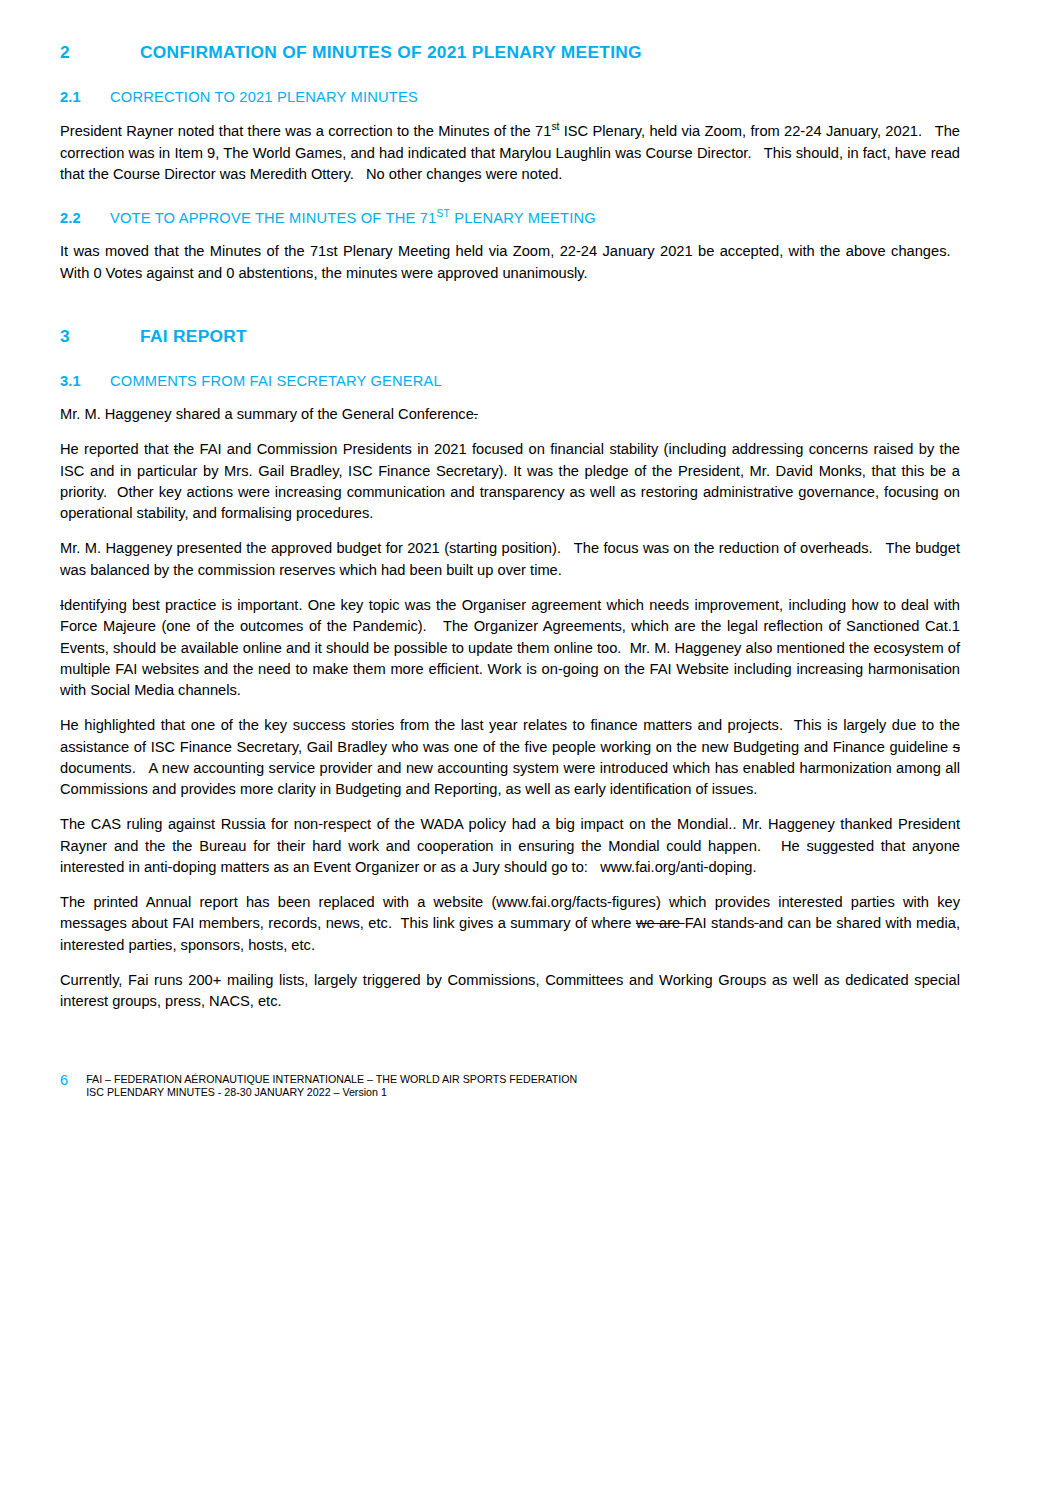2 CONFIRMATION OF MINUTES OF 2021 PLENARY MEETING
2.1 CORRECTION TO 2021 PLENARY MINUTES
President Rayner noted that there was a correction to the Minutes of the 71st ISC Plenary, held via Zoom, from 22-24 January, 2021. The correction was in Item 9, The World Games, and had indicated that Marylou Laughlin was Course Director. This should, in fact, have read that the Course Director was Meredith Ottery. No other changes were noted.
2.2 VOTE TO APPROVE THE MINUTES OF THE 71ST PLENARY MEETING
It was moved that the Minutes of the 71st Plenary Meeting held via Zoom, 22-24 January 2021 be accepted, with the above changes. With 0 Votes against and 0 abstentions, the minutes were approved unanimously.
3 FAI REPORT
3.1 COMMENTS FROM FAI SECRETARY GENERAL
Mr. M. Haggeney shared a summary of the General Conference.
He reported that the FAI and Commission Presidents in 2021 focused on financial stability (including addressing concerns raised by the ISC and in particular by Mrs. Gail Bradley, ISC Finance Secretary). It was the pledge of the President, Mr. David Monks, that this be a priority. Other key actions were increasing communication and transparency as well as restoring administrative governance, focusing on operational stability, and formalising procedures.
Mr. M. Haggeney presented the approved budget for 2021 (starting position). The focus was on the reduction of overheads. The budget was balanced by the commission reserves which had been built up over time.
Identifying best practice is important. One key topic was the Organiser agreement which needs improvement, including how to deal with Force Majeure (one of the outcomes of the Pandemic). The Organizer Agreements, which are the legal reflection of Sanctioned Cat.1 Events, should be available online and it should be possible to update them online too. Mr. M. Haggeney also mentioned the ecosystem of multiple FAI websites and the need to make them more efficient. Work is on-going on the FAI Website including increasing harmonisation with Social Media channels.
He highlighted that one of the key success stories from the last year relates to finance matters and projects. This is largely due to the assistance of ISC Finance Secretary, Gail Bradley who was one of the five people working on the new Budgeting and Finance guideline s documents. A new accounting service provider and new accounting system were introduced which has enabled harmonization among all Commissions and provides more clarity in Budgeting and Reporting, as well as early identification of issues.
The CAS ruling against Russia for non-respect of the WADA policy had a big impact on the Mondial.. Mr. Haggeney thanked President Rayner and the the Bureau for their hard work and cooperation in ensuring the Mondial could happen. He suggested that anyone interested in anti-doping matters as an Event Organizer or as a Jury should go to: www.fai.org/anti-doping.
The printed Annual report has been replaced with a website (www.fai.org/facts-figures) which provides interested parties with key messages about FAI members, records, news, etc. This link gives a summary of where we are FAI stands and can be shared with media, interested parties, sponsors, hosts, etc.
Currently, Fai runs 200+ mailing lists, largely triggered by Commissions, Committees and Working Groups as well as dedicated special interest groups, press, NACS, etc.
6
FAI – FEDERATION AÉRONAUTIQUE INTERNATIONALE – THE WORLD AIR SPORTS FEDERATION
ISC PLENDARY MINUTES - 28-30 JANUARY 2022 – Version 1